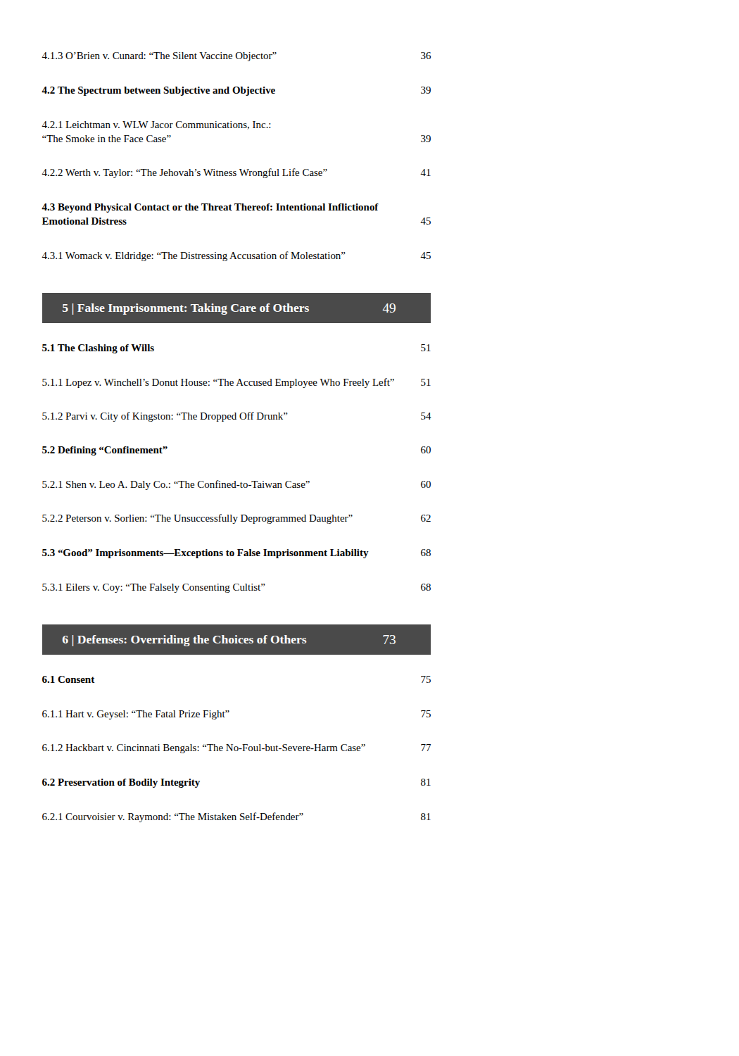| 4.1.3 O’Brien v. Cunard: “The Silent Vaccine Objector” | 36 |
| 4.2 The Spectrum between Subjective and Objective | 39 |
| 4.2.1 Leichtman v. WLW Jacor Communications, Inc.: “The Smoke in the Face Case” | 39 |
| 4.2.2 Werth v. Taylor: “The Jehovah’s Witness Wrongful Life Case” | 41 |
| 4.3 Beyond Physical Contact or the Threat Thereof: Intentional Infliction of Emotional Distress | 45 |
| 4.3.1 Womack v. Eldridge: “The Distressing Accusation of Molestation” | 45 |
| 5 / False Imprisonment: Taking Care of Others 49 |
| 5.1 The Clashing of Wills | 51 |
| 5.1.1 Lopez v. Winchell’s Donut House: “The Accused Employee Who Freely Left” | 51 |
| 5.1.2 Parvi v. City of Kingston: “The Dropped Off Drunk” | 54 |
| 5.2 Defining “Confinement” | 60 |
| 5.2.1 Shen v. Leo A. Daly Co.: “The Confined-to-Taiwan Case” | 60 |
| 5.2.2 Peterson v. Sorlien: “The Unsuccessfully Deprogrammed Daughter” | 62 |
| 5.3 “Good” Imprisonments—Exceptions to False Imprisonment Liability | 68 |
| 5.3.1 Eilers v. Coy: “The Falsely Consenting Cultist” | 68 |
| 6 / Defenses: Overriding the Choices of Others 73 |
| 6.1 Consent | 75 |
| 6.1.1 Hart v. Geysel: “The Fatal Prize Fight” | 75 |
| 6.1.2 Hackbart v. Cincinnati Bengals: “The No-Foul-but-Severe-Harm Case” | 77 |
| 6.2 Preservation of Bodily Integrity | 81 |
| 6.2.1 Courvoisier v. Raymond: “The Mistaken Self-Defender” | 81 |